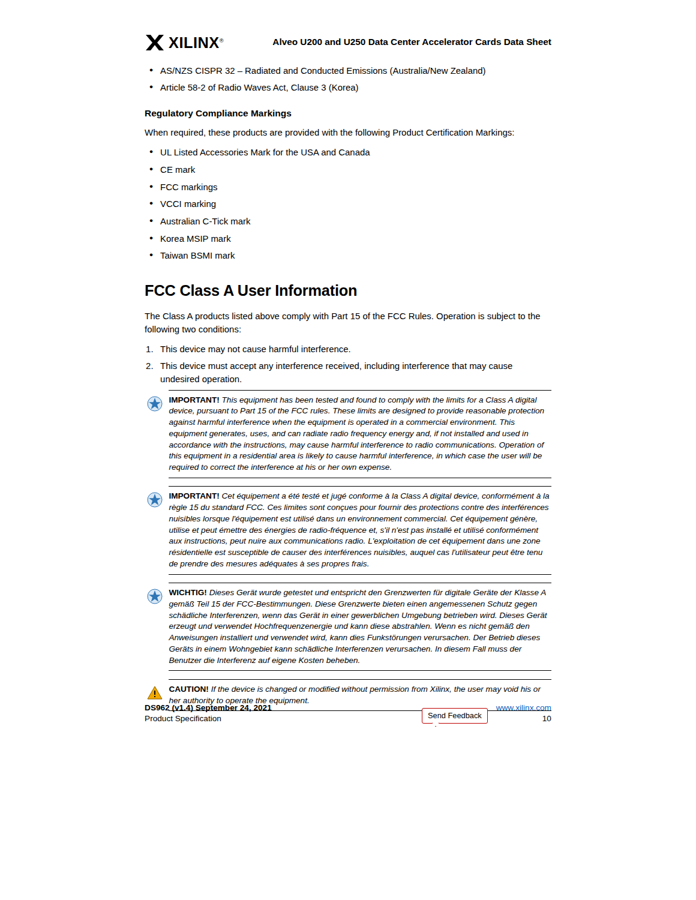XILINX®
Alveo U200 and U250 Data Center Accelerator Cards Data Sheet
AS/NZS CISPR 32 – Radiated and Conducted Emissions (Australia/New Zealand)
Article 58-2 of Radio Waves Act, Clause 3 (Korea)
Regulatory Compliance Markings
When required, these products are provided with the following Product Certification Markings:
UL Listed Accessories Mark for the USA and Canada
CE mark
FCC markings
VCCI marking
Australian C-Tick mark
Korea MSIP mark
Taiwan BSMI mark
FCC Class A User Information
The Class A products listed above comply with Part 15 of the FCC Rules. Operation is subject to the following two conditions:
This device may not cause harmful interference.
This device must accept any interference received, including interference that may cause undesired operation.
IMPORTANT! This equipment has been tested and found to comply with the limits for a Class A digital device, pursuant to Part 15 of the FCC rules. These limits are designed to provide reasonable protection against harmful interference when the equipment is operated in a commercial environment. This equipment generates, uses, and can radiate radio frequency energy and, if not installed and used in accordance with the instructions, may cause harmful interference to radio communications. Operation of this equipment in a residential area is likely to cause harmful interference, in which case the user will be required to correct the interference at his or her own expense.
IMPORTANT! Cet équipement a été testé et jugé conforme à la Class A digital device, conformément à la règle 15 du standard FCC. Ces limites sont conçues pour fournir des protections contre des interférences nuisibles lorsque l'équipement est utilisé dans un environnement commercial. Cet équipement génère, utilise et peut émettre des énergies de radio-fréquence et, s'il n'est pas installé et utilisé conformément aux instructions, peut nuire aux communications radio. L'exploitation de cet équipement dans une zone résidentielle est susceptible de causer des interférences nuisibles, auquel cas l'utilisateur peut être tenu de prendre des mesures adéquates à ses propres frais.
WICHTIG! Dieses Gerät wurde getestet und entspricht den Grenzwerten für digitale Geräte der Klasse A gemäß Teil 15 der FCC-Bestimmungen. Diese Grenzwerte bieten einen angemessenen Schutz gegen schädliche Interferenzen, wenn das Gerät in einer gewerblichen Umgebung betrieben wird. Dieses Gerät erzeugt und verwendet Hochfrequenzenergie und kann diese abstrahlen. Wenn es nicht gemäß den Anweisungen installiert und verwendet wird, kann dies Funkstörungen verursachen. Der Betrieb dieses Geräts in einem Wohngebiet kann schädliche Interferenzen verursachen. In diesem Fall muss der Benutzer die Interferenz auf eigene Kosten beheben.
CAUTION! If the device is changed or modified without permission from Xilinx, the user may void his or her authority to operate the equipment.
DS962 (v1.4) September 24, 2021
Product Specification
Send Feedback
www.xilinx.com
10